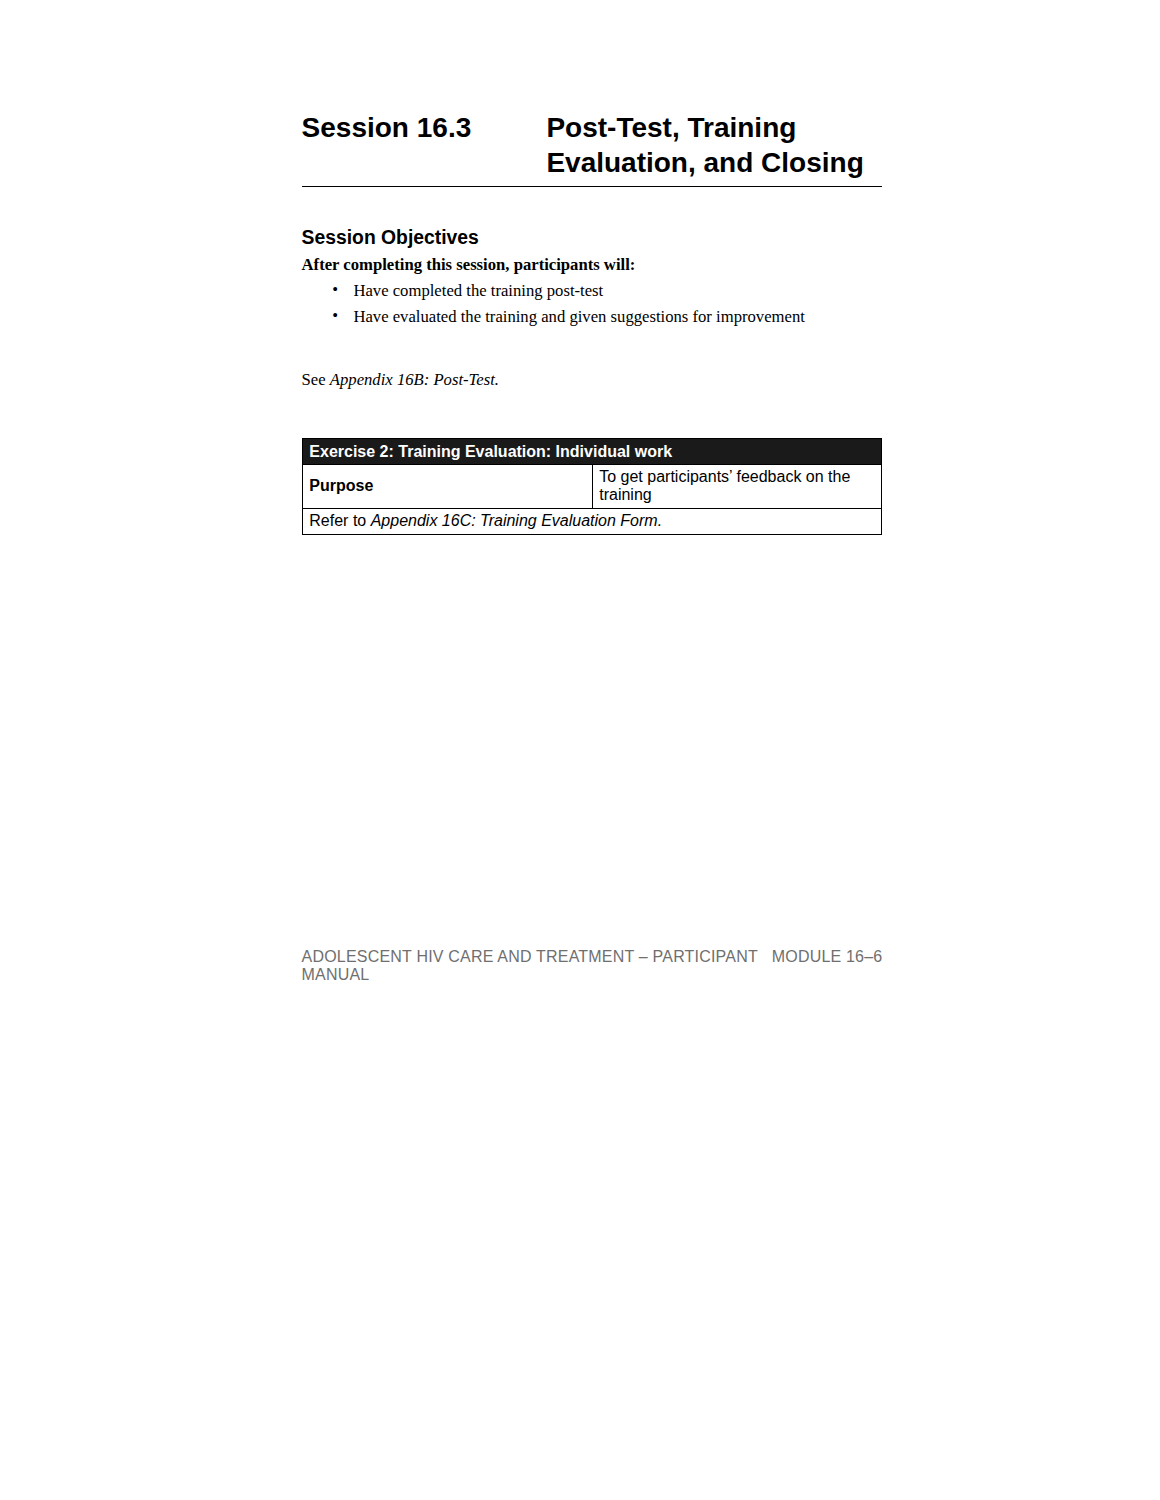Session 16.3 Post-Test, Training Evaluation, and Closing
Session Objectives
After completing this session, participants will:
Have completed the training post-test
Have evaluated the training and given suggestions for improvement
See Appendix 16B: Post-Test.
| Exercise 2: Training Evaluation: Individual work |
| Purpose | To get participants’ feedback on the training |
| Refer to Appendix 16C: Training Evaluation Form. |
Adolescent HIV Care and Treatment – Participant Manual
Module 16–6